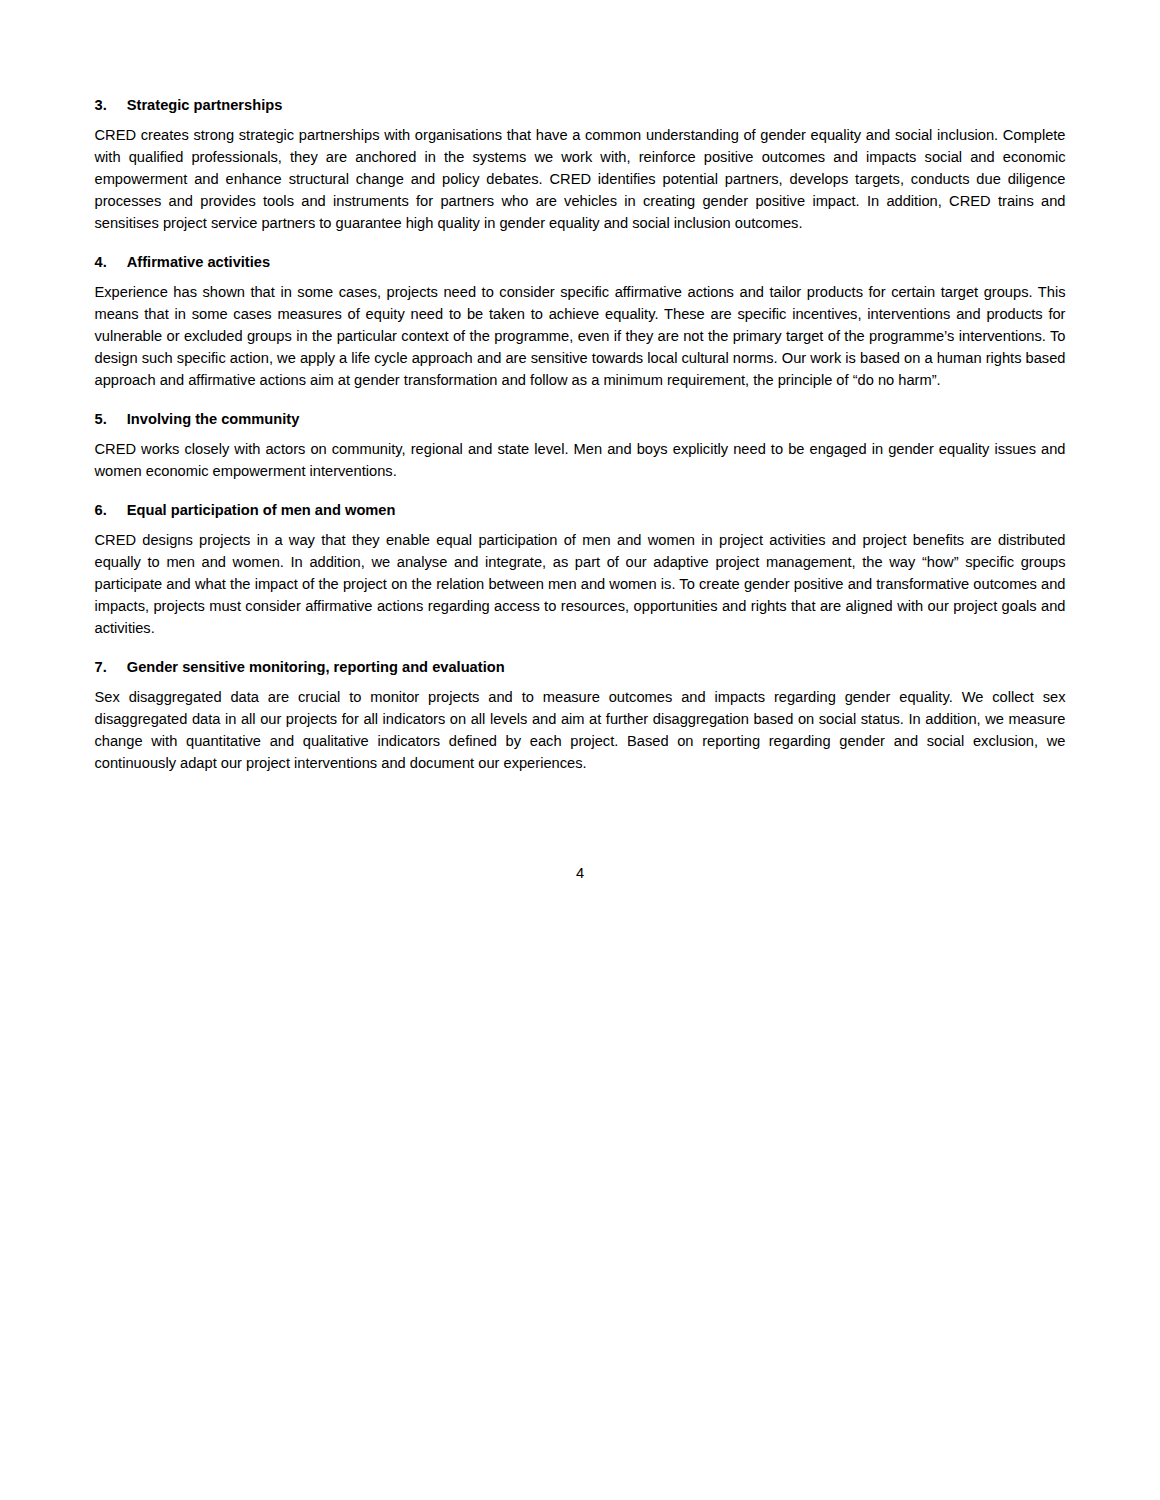3. Strategic partnerships
CRED creates strong strategic partnerships with organisations that have a common understanding of gender equality and social inclusion. Complete with qualified professionals, they are anchored in the systems we work with, reinforce positive outcomes and impacts social and economic empowerment and enhance structural change and policy debates. CRED identifies potential partners, develops targets, conducts due diligence processes and provides tools and instruments for partners who are vehicles in creating gender positive impact. In addition, CRED trains and sensitises project service partners to guarantee high quality in gender equality and social inclusion outcomes.
4. Affirmative activities
Experience has shown that in some cases, projects need to consider specific affirmative actions and tailor products for certain target groups. This means that in some cases measures of equity need to be taken to achieve equality. These are specific incentives, interventions and products for vulnerable or excluded groups in the particular context of the programme, even if they are not the primary target of the programme’s interventions. To design such specific action, we apply a life cycle approach and are sensitive towards local cultural norms. Our work is based on a human rights based approach and affirmative actions aim at gender transformation and follow as a minimum requirement, the principle of “do no harm”.
5. Involving the community
CRED works closely with actors on community, regional and state level. Men and boys explicitly need to be engaged in gender equality issues and women economic empowerment interventions.
6. Equal participation of men and women
CRED designs projects in a way that they enable equal participation of men and women in project activities and project benefits are distributed equally to men and women. In addition, we analyse and integrate, as part of our adaptive project management, the way “how” specific groups participate and what the impact of the project on the relation between men and women is. To create gender positive and transformative outcomes and impacts, projects must consider affirmative actions regarding access to resources, opportunities and rights that are aligned with our project goals and activities.
7. Gender sensitive monitoring, reporting and evaluation
Sex disaggregated data are crucial to monitor projects and to measure outcomes and impacts regarding gender equality. We collect sex disaggregated data in all our projects for all indicators on all levels and aim at further disaggregation based on social status. In addition, we measure change with quantitative and qualitative indicators defined by each project. Based on reporting regarding gender and social exclusion, we continuously adapt our project interventions and document our experiences.
4